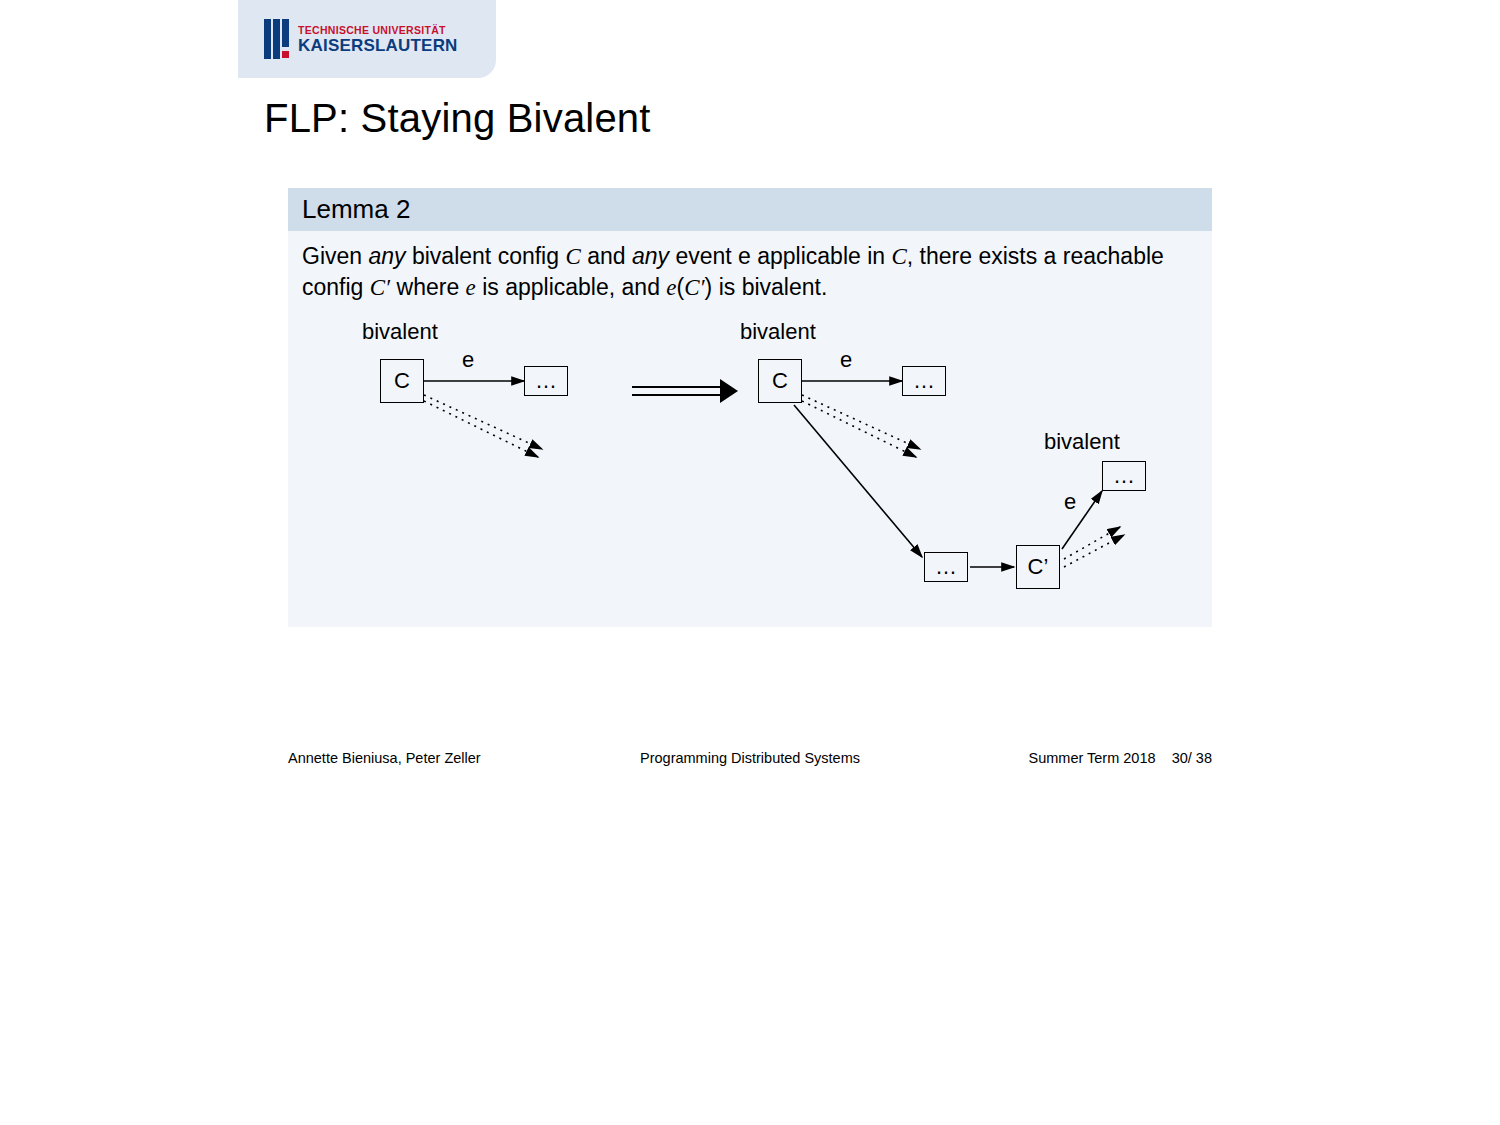TECHNISCHE UNIVERSITÄT
KAISERSLAUTERN
FLP: Staying Bivalent
Lemma 2
Given any bivalent config C and any event e applicable in C, there exists a reachable config C′ where e is applicable, and e(C′) is bivalent.
bivalent
C
e
…
bivalent
C
e
…
bivalent
…
e
…
C’
Annette Bieniusa, Peter Zeller Programming Distributed Systems Summer Term 2018 30/ 38